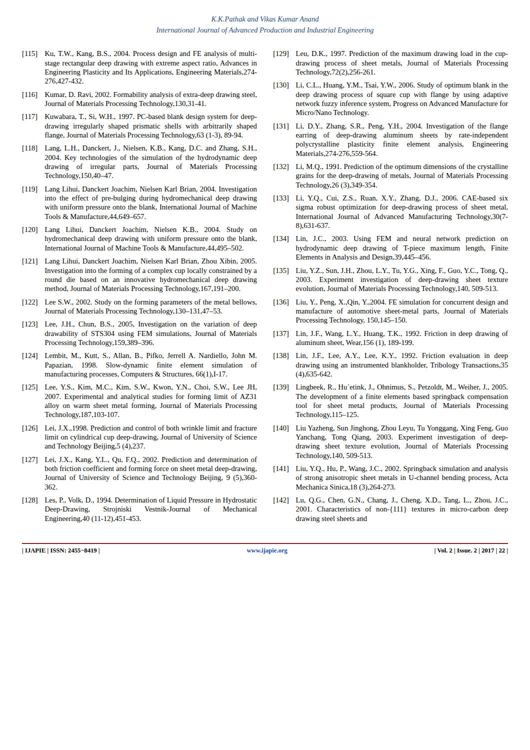K.K.Pathak and Vikas Kumar Anand
International Journal of Advanced Production and Industrial Engineering
[115] Ku, T.W., Kang, B.S., 2004. Process design and FE analysis of multi-stage rectangular deep drawing with extreme aspect ratio, Advances in Engineering Plasticity and Its Applications, Engineering Materials,274-276,427-432.
[116] Kumar, D. Ravi, 2002. Formability analysis of extra-deep drawing steel, Journal of Materials Processing Technology,130,31-41.
[117] Kuwabara, T., Si, W.H., 1997. PC-based blank design system for deep-drawing irregularly shaped prismatic shells with arbitrarily shaped flange, Journal of Materials Processing Technology,63 (1-3), 89-94.
[118] Lang, L.H., Danckert, J., Nielsen, K.B., Kang, D.C. and Zhang, S.H., 2004. Key technologies of the simulation of the hydrodynamic deep drawing of irregular parts, Journal of Materials Processing Technology,150,40–47.
[119] Lang Lihui, Danckert Joachim, Nielsen Karl Brian, 2004. Investigation into the effect of pre-bulging during hydromechanical deep drawing with uniform pressure onto the blank, International Journal of Machine Tools & Manufacture,44,649–657.
[120] Lang Lihui, Danckert Joachim, Nielsen K.B., 2004. Study on hydromechanical deep drawing with uniform pressure onto the blank, International Journal of Machine Tools & Manufacture,44,495–502.
[121] Lang Lihui, Danckert Joachim, Nielsen Karl Brian, Zhou Xibin, 2005. Investigation into the forming of a complex cup locally constrained by a round die based on an innovative hydromechanical deep drawing method, Journal of Materials Processing Technology,167,191–200.
[122] Lee S.W., 2002. Study on the forming parameters of the metal bellows, Journal of Materials Processing Technology,130–131,47–53.
[123] Lee, J.H., Chun, B.S., 2005, Investigation on the variation of deep drawability of STS304 using FEM simulations, Journal of Materials Processing Technology,159,389–396.
[124] Lembit, M., Kutt, S., Allan, B., Pifko, Jerrell A. Nardiello, John M. Papazian, 1998. Slow-dynamic finite element simulation of manufacturing processes, Computers & Structures, 66(1),I-17.
[125] Lee, Y.S., Kim, M.C., Kim, S.W., Kwon, Y.N., Choi, S.W., Lee JH, 2007. Experimental and analytical studies for forming limit of AZ31 alloy on warm sheet metal forming, Journal of Materials Processing Technology,187,103-107.
[126] Lei, J.X.,1998. Prediction and control of both wrinkle limit and fracture limit on cylindrical cup deep-drawing, Journal of University of Science and Technology Beijing,5 (4),237.
[127] Lei, J.X., Kang, Y.L., Qu, F.Q., 2002. Prediction and determination of both friction coefficient and forming force on sheet metal deep-drawing, Journal of University of Science and Technology Beijing, 9 (5),360-362.
[128] Les, P., Volk, D., 1994. Determination of Liquid Pressure in Hydrostatic Deep-Drawing, Strojniski Vestnik-Journal of Mechanical Engineering,40 (11-12),451-453.
[129] Leu, D.K., 1997. Prediction of the maximum drawing load in the cup-drawing process of sheet metals, Journal of Materials Processing Technology,72(2),256-261.
[130] Li, C.L., Huang, Y.M., Tsai, Y.W., 2006. Study of optimum blank in the deep drawing process of square cup with flange by using adaptive network fuzzy inference system, Progress on Advanced Manufacture for Micro/Nano Technology.
[131] Li, D.Y., Zhang, S.R., Peng, Y.H., 2004. Investigation of the flange earring of deep-drawing aluminum sheets by rate-independent polycrystalline plasticity finite element analysis, Engineering Materials,274-276,559-564.
[132] Li, M.Q., 1991. Prediction of the optimum dimensions of the crystalline grains for the deep-drawing of metals, Journal of Materials Processing Technology,26 (3),349-354.
[133] Li, Y.Q., Cui, Z.S., Ruan, X.Y., Zhang, D.J., 2006. CAE-based six sigma robust optimization for deep-drawing process of sheet metal, International Journal of Advanced Manufacturing Technology,30(7-8),631-637.
[134] Lin, J.C., 2003. Using FEM and neural network prediction on hydrodynamic deep drawing of T-piece maximum length, Finite Elements in Analysis and Design,39,445–456.
[135] Liu, Y.Z., Sun, J.H., Zhou, L.Y., Tu, Y.G., Xing, F., Guo, Y.C., Tong, Q., 2003. Experiment investigation of deep-drawing sheet texture evolution, Journal of Materials Processing Technology,140, 509-513.
[136] Liu, Y., Peng, X.,Qin, Y.,2004. FE simulation for concurrent design and manufacture of automotive sheet-metal parts, Journal of Materials Processing Technology, 150,145–150.
[137] Lin, J.F., Wang, L.Y., Huang, T.K., 1992. Friction in deep drawing of aluminum sheet, Wear,156 (1), 189-199.
[138] Lin, J.F., Lee, A.Y., Lee, K.Y., 1992. Friction evaluation in deep drawing using an instrumented blankholder, Tribology Transactions,35 (4),635-642.
[139] Lingbeek, R., Hu´etink, J., Ohnimus, S., Petzoldt, M., Weiher, J., 2005. The development of a finite elements based springback compensation tool for sheet metal products, Journal of Materials Processing Technology,115–125.
[140] Liu Yazheng, Sun Jinghong, Zhou Leyu, Tu Yonggang, Xing Feng, Guo Yanchang, Tong Qiang, 2003. Experiment investigation of deep-drawing sheet texture evolution, Journal of Materials Processing Technology,140, 509-513.
[141] Liu, Y.Q., Hu, P., Wang, J.C., 2002. Springback simulation and analysis of strong anisotropic sheet metals in U-channel bending process, Acta Mechanica Sinica,18 (3),264-273.
[142] Lu, Q.G., Chen, G.N., Chang, J., Cheng, X.D., Tang, L., Zhou, J.C., 2001. Characteristics of non-{111} textures in micro-carbon deep drawing steel sheets and
| IJAPIE | ISSN: 2455−8419 | www.ijapie.org | Vol. 2 | Issue. 2 | 2017 | 22 |